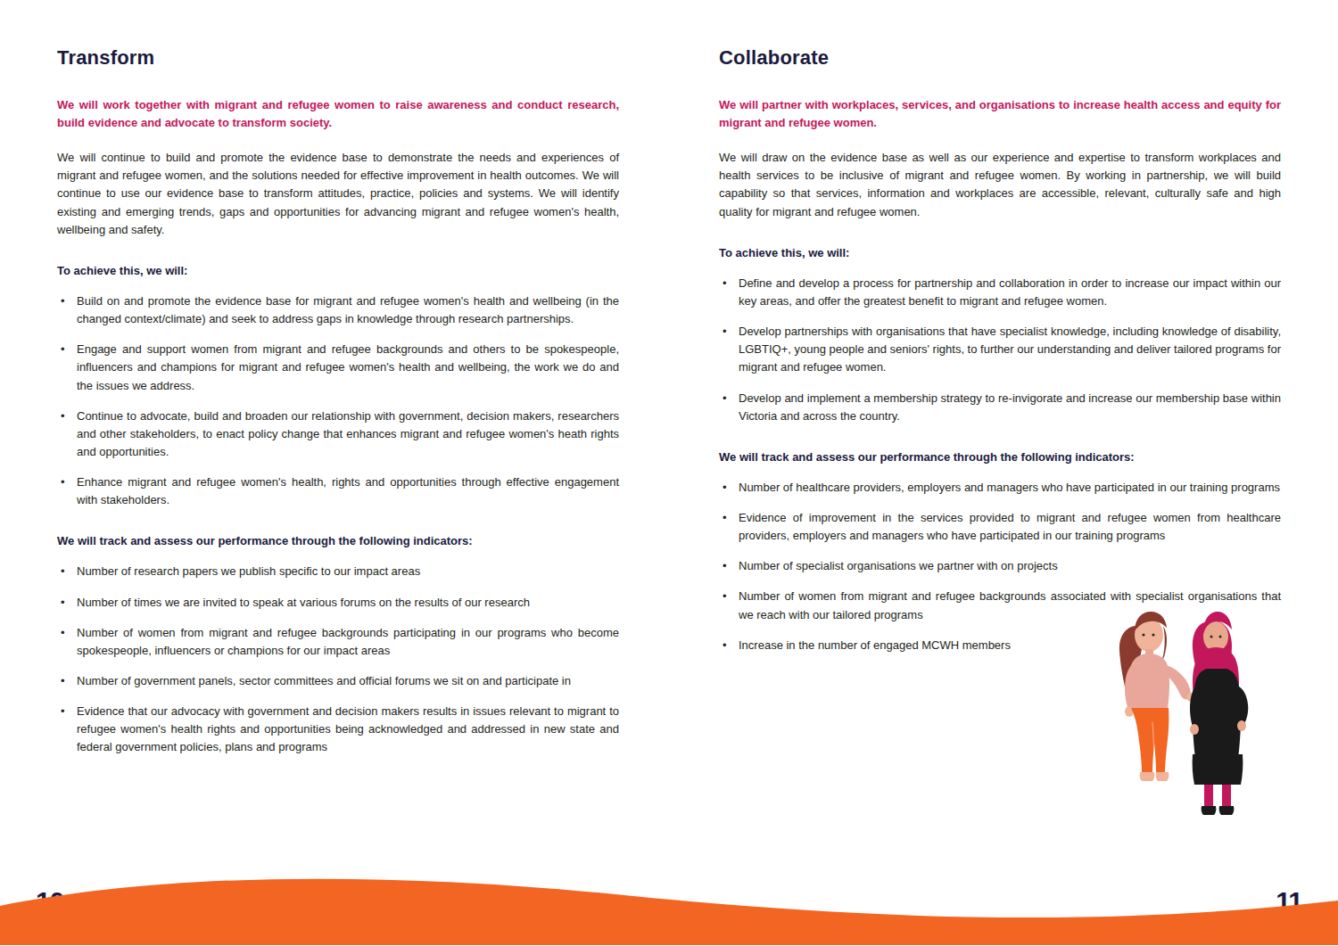Transform
We will work together with migrant and refugee women to raise awareness and conduct research, build evidence and advocate to transform society.
We will continue to build and promote the evidence base to demonstrate the needs and experiences of migrant and refugee women, and the solutions needed for effective improvement in health outcomes. We will continue to use our evidence base to transform attitudes, practice, policies and systems. We will identify existing and emerging trends, gaps and opportunities for advancing migrant and refugee women's health, wellbeing and safety.
To achieve this, we will:
Build on and promote the evidence base for migrant and refugee women's health and wellbeing (in the changed context/climate) and seek to address gaps in knowledge through research partnerships.
Engage and support women from migrant and refugee backgrounds and others to be spokespeople, influencers and champions for migrant and refugee women's health and wellbeing, the work we do and the issues we address.
Continue to advocate, build and broaden our relationship with government, decision makers, researchers and other stakeholders, to enact policy change that enhances migrant and refugee women's heath rights and opportunities.
Enhance migrant and refugee women's health, rights and opportunities through effective engagement with stakeholders.
We will track and assess our performance through the following indicators:
Number of research papers we publish specific to our impact areas
Number of times we are invited to speak at various forums on the results of our research
Number of women from migrant and refugee backgrounds participating in our programs who become spokespeople, influencers or champions for our impact areas
Number of government panels, sector committees and official forums we sit on and participate in
Evidence that our advocacy with government and decision makers results in issues relevant to migrant to refugee women's health rights and opportunities being acknowledged and addressed in new state and federal government policies, plans and programs
10
Collaborate
We will partner with workplaces, services, and organisations to increase health access and equity for migrant and refugee women.
We will draw on the evidence base as well as our experience and expertise to transform workplaces and health services to be inclusive of migrant and refugee women. By working in partnership, we will build capability so that services, information and workplaces are accessible, relevant, culturally safe and high quality for migrant and refugee women.
To achieve this, we will:
Define and develop a process for partnership and collaboration in order to increase our impact within our key areas, and offer the greatest benefit to migrant and refugee women.
Develop partnerships with organisations that have specialist knowledge, including knowledge of disability, LGBTIQ+, young people and seniors' rights, to further our understanding and deliver tailored programs for migrant and refugee women.
Develop and implement a membership strategy to re-invigorate and increase our membership base within Victoria and across the country.
We will track and assess our performance through the following indicators:
Number of healthcare providers, employers and managers who have participated in our training programs
Evidence of improvement in the services provided to migrant and refugee women from healthcare providers, employers and managers who have participated in our training programs
Number of specialist organisations we partner with on projects
Number of women from migrant and refugee backgrounds associated with specialist organisations that we reach with our tailored programs
Increase in the number of engaged MCWH members
11